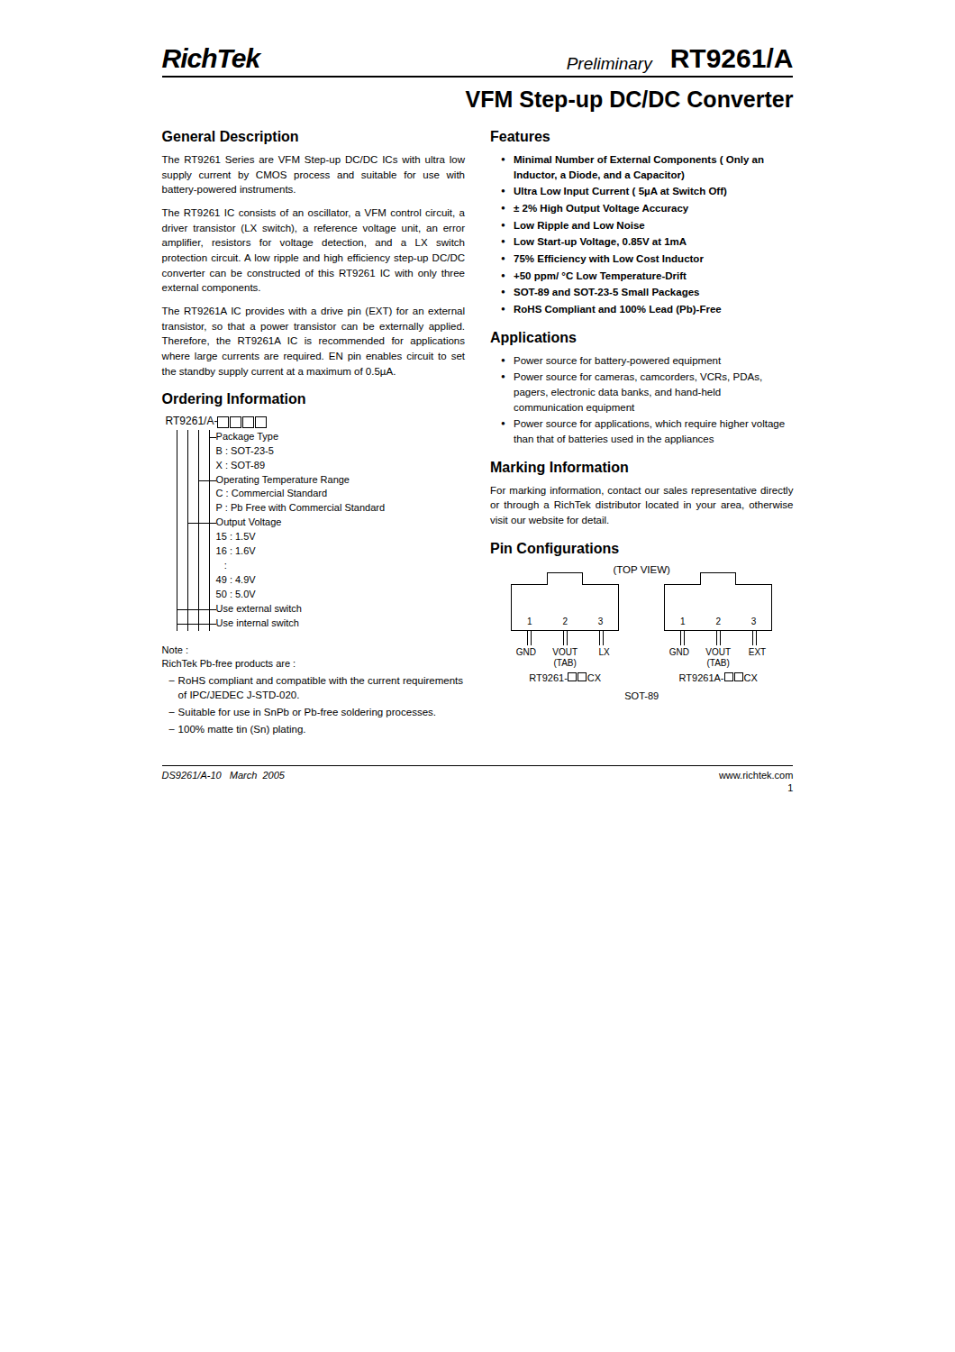RichTek
Preliminary
RT9261/A
VFM Step-up DC/DC Converter
General Description
The RT9261 Series are VFM Step-up DC/DC ICs with ultra low supply current by CMOS process and suitable for use with battery-powered instruments.
The RT9261 IC consists of an oscillator, a VFM control circuit, a driver transistor (LX switch), a reference voltage unit, an error amplifier, resistors for voltage detection, and a LX switch protection circuit. A low ripple and high efficiency step-up DC/DC converter can be constructed of this RT9261 IC with only three external components.
The RT9261A IC provides with a drive pin (EXT) for an external transistor, so that a power transistor can be externally applied. Therefore, the RT9261A IC is recommended for applications where large currents are required. EN pin enables circuit to set the standby supply current at a maximum of 0.5µA.
Ordering Information
RT9261/A-
Package Type
B : SOT-23-5
X : SOT-89
Operating Temperature Range
C : Commercial Standard
P : Pb Free with Commercial Standard
Output Voltage
15 : 1.5V
16 : 1.6V
:
49 : 4.9V
50 : 5.0V
Use external switch
Use internal switch
Note :
RichTek Pb-free products are :
RoHS compliant and compatible with the current requirements of IPC/JEDEC J-STD-020.
Suitable for use in SnPb or Pb-free soldering processes.
100% matte tin (Sn) plating.
Features
Minimal Number of External Components ( Only an Inductor, a Diode, and a Capacitor)
Ultra Low Input Current ( 5µA at Switch Off)
± 2% High Output Voltage Accuracy
Low Ripple and Low Noise
Low Start-up Voltage, 0.85V at 1mA
75% Efficiency with Low Cost Inductor
+50 ppm/ °C Low Temperature-Drift
SOT-89 and SOT-23-5 Small Packages
RoHS Compliant and 100% Lead (Pb)-Free
Applications
Power source for battery-powered equipment
Power source for cameras, camcorders, VCRs, PDAs, pagers, electronic data banks, and hand-held communication equipment
Power source for applications, which require higher voltage than that of batteries used in the appliances
Marking Information
For marking information, contact our sales representative directly or through a RichTek distributor located in your area, otherwise visit our website for detail.
Pin Configurations
(TOP VIEW)
123
GND
VOUT
(TAB)
LX
RT9261- CX
123
GND
VOUT
(TAB)
EXT
RT9261A- CX
SOT-89
DS9261/A-10 March 2005
www.richtek.com
1